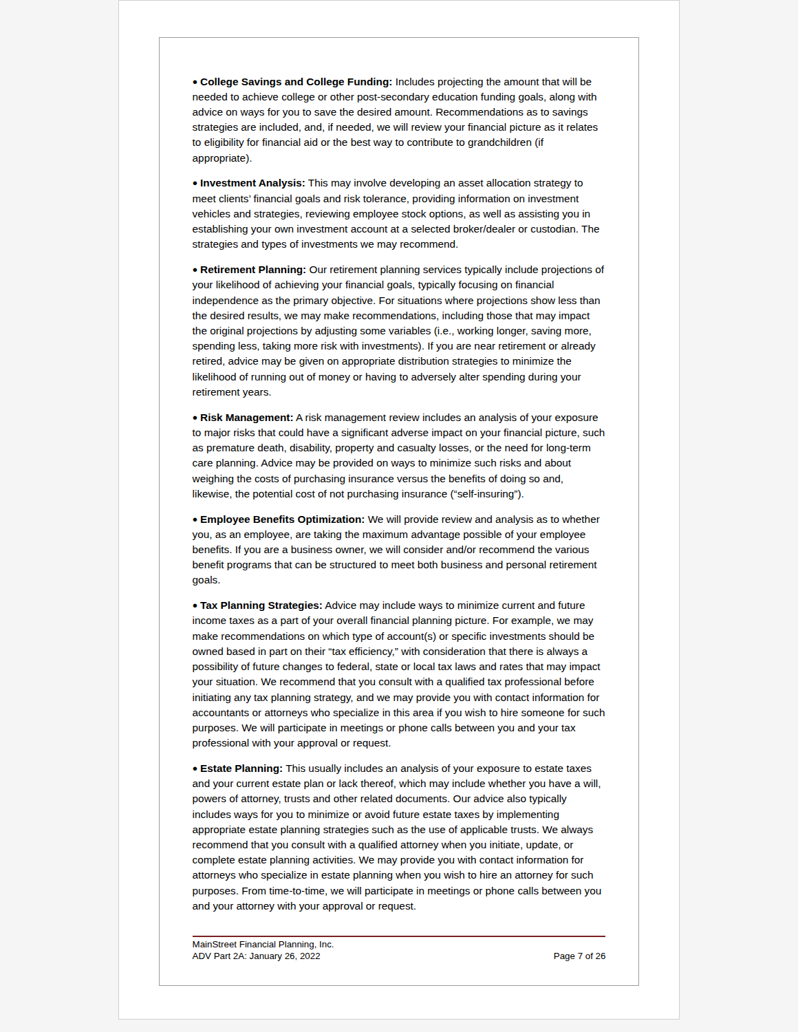College Savings and College Funding: Includes projecting the amount that will be needed to achieve college or other post-secondary education funding goals, along with advice on ways for you to save the desired amount. Recommendations as to savings strategies are included, and, if needed, we will review your financial picture as it relates to eligibility for financial aid or the best way to contribute to grandchildren (if appropriate).
Investment Analysis: This may involve developing an asset allocation strategy to meet clients’ financial goals and risk tolerance, providing information on investment vehicles and strategies, reviewing employee stock options, as well as assisting you in establishing your own investment account at a selected broker/dealer or custodian. The strategies and types of investments we may recommend.
Retirement Planning: Our retirement planning services typically include projections of your likelihood of achieving your financial goals, typically focusing on financial independence as the primary objective. For situations where projections show less than the desired results, we may make recommendations, including those that may impact the original projections by adjusting some variables (i.e., working longer, saving more, spending less, taking more risk with investments). If you are near retirement or already retired, advice may be given on appropriate distribution strategies to minimize the likelihood of running out of money or having to adversely alter spending during your retirement years.
Risk Management: A risk management review includes an analysis of your exposure to major risks that could have a significant adverse impact on your financial picture, such as premature death, disability, property and casualty losses, or the need for long-term care planning. Advice may be provided on ways to minimize such risks and about weighing the costs of purchasing insurance versus the benefits of doing so and, likewise, the potential cost of not purchasing insurance (“self-insuring”).
Employee Benefits Optimization: We will provide review and analysis as to whether you, as an employee, are taking the maximum advantage possible of your employee benefits. If you are a business owner, we will consider and/or recommend the various benefit programs that can be structured to meet both business and personal retirement goals.
Tax Planning Strategies: Advice may include ways to minimize current and future income taxes as a part of your overall financial planning picture. For example, we may make recommendations on which type of account(s) or specific investments should be owned based in part on their “tax efficiency,” with consideration that there is always a possibility of future changes to federal, state or local tax laws and rates that may impact your situation. We recommend that you consult with a qualified tax professional before initiating any tax planning strategy, and we may provide you with contact information for accountants or attorneys who specialize in this area if you wish to hire someone for such purposes. We will participate in meetings or phone calls between you and your tax professional with your approval or request.
Estate Planning: This usually includes an analysis of your exposure to estate taxes and your current estate plan or lack thereof, which may include whether you have a will, powers of attorney, trusts and other related documents. Our advice also typically includes ways for you to minimize or avoid future estate taxes by implementing appropriate estate planning strategies such as the use of applicable trusts. We always recommend that you consult with a qualified attorney when you initiate, update, or complete estate planning activities. We may provide you with contact information for attorneys who specialize in estate planning when you wish to hire an attorney for such purposes. From time-to-time, we will participate in meetings or phone calls between you and your attorney with your approval or request.
MainStreet Financial Planning, Inc.
ADV Part 2A: January 26, 2022 Page 7 of 26